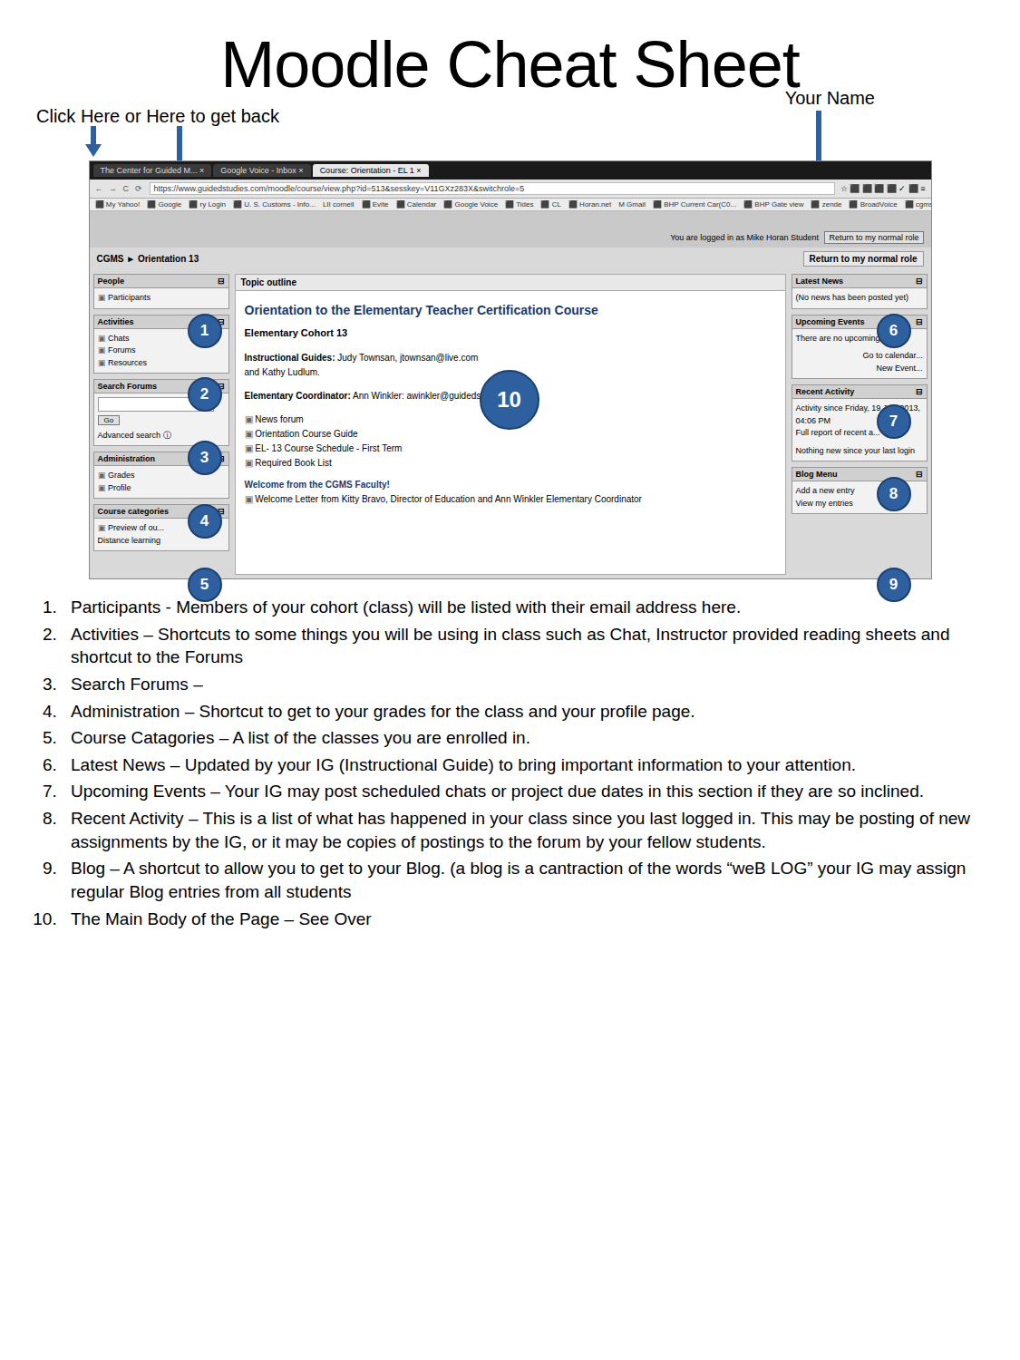Moodle Cheat Sheet
Click Here or Here to get back
Your Name
The Center for Guided M... ×
Google Voice - Inbox ×
Course: Orientation - EL 1 ×
← → C ⟳
https://www.guidedstudies.com/moodle/course/view.php?id=513&sesskey=V11GXz283X&switchrole=5
☆ ⬛ ⬛ ⬛ ⬛ ✓ ⬛ ≡
⬛ My Yahoo!⬛ Google⬛ ry Login⬛ U. S. Customs - Info... LII cornell⬛ Evite⬛ Calendar⬛ Google Voice⬛ Tides⬛ CL⬛ Horan.net M Gmail⬛ BHP Current Car(C0...⬛ BHP Gate view⬛ zende⬛ BroadVoice⬛ cgms⬛ Encoding
You are logged in as Mike Horan Student Return to my normal role
CGMS ► Orientation 13
Return to my normal role
People⊟
Participants
Activities⊟
Chats
Forums
Resources
Search Forums⊟
Go
Advanced search ⓘ
Administration⊟
Grades
Profile
Course categories⊟
Preview of ou...
Distance learning
Topic outline
Orientation to the Elementary Teacher Certification Course
Elementary Cohort 13
Instructional Guides: Judy Townsan, jtownsan@live.com
and Kathy Ludlum.
Elementary Coordinator: Ann Winkler: awinkler@guidedstudies.com
News forum
Orientation Course Guide
EL- 13 Course Schedule - First Term
Required Book List
Welcome from the CGMS Faculty!
Welcome Letter from Kitty Bravo, Director of Education and Ann Winkler Elementary Coordinator
Latest News⊟
(No news has been posted yet)
Upcoming Events⊟
There are no upcoming events
Go to calendar...
New Event...
Recent Activity⊟
Activity since Friday, 19 July 2013, 04:06 PM
Full report of recent a...
Nothing new since your last login
Blog Menu⊟
Add a new entry
View my entries
1
2
3
4
5
6
7
8
9
10
Participants - Members of your cohort (class) will be listed with their email address here.
Activities – Shortcuts to some things you will be using in class such as Chat, Instructor provided reading sheets and shortcut to the Forums
Search Forums –
Administration – Shortcut to get to your grades for the class and your profile page.
Course Catagories – A list of the classes you are enrolled in.
Latest News – Updated by your IG (Instructional Guide) to bring important information to your attention.
Upcoming Events – Your IG may post scheduled chats or project due dates in this section if they are so inclined.
Recent Activity – This is a list of what has happened in your class since you last logged in. This may be posting of new assignments by the IG, or it may be copies of postings to the forum by your fellow students.
Blog – A shortcut to allow you to get to your Blog. (a blog is a cantraction of the words “weB LOG” your IG may assign regular Blog entries from all students
The Main Body of the Page – See Over